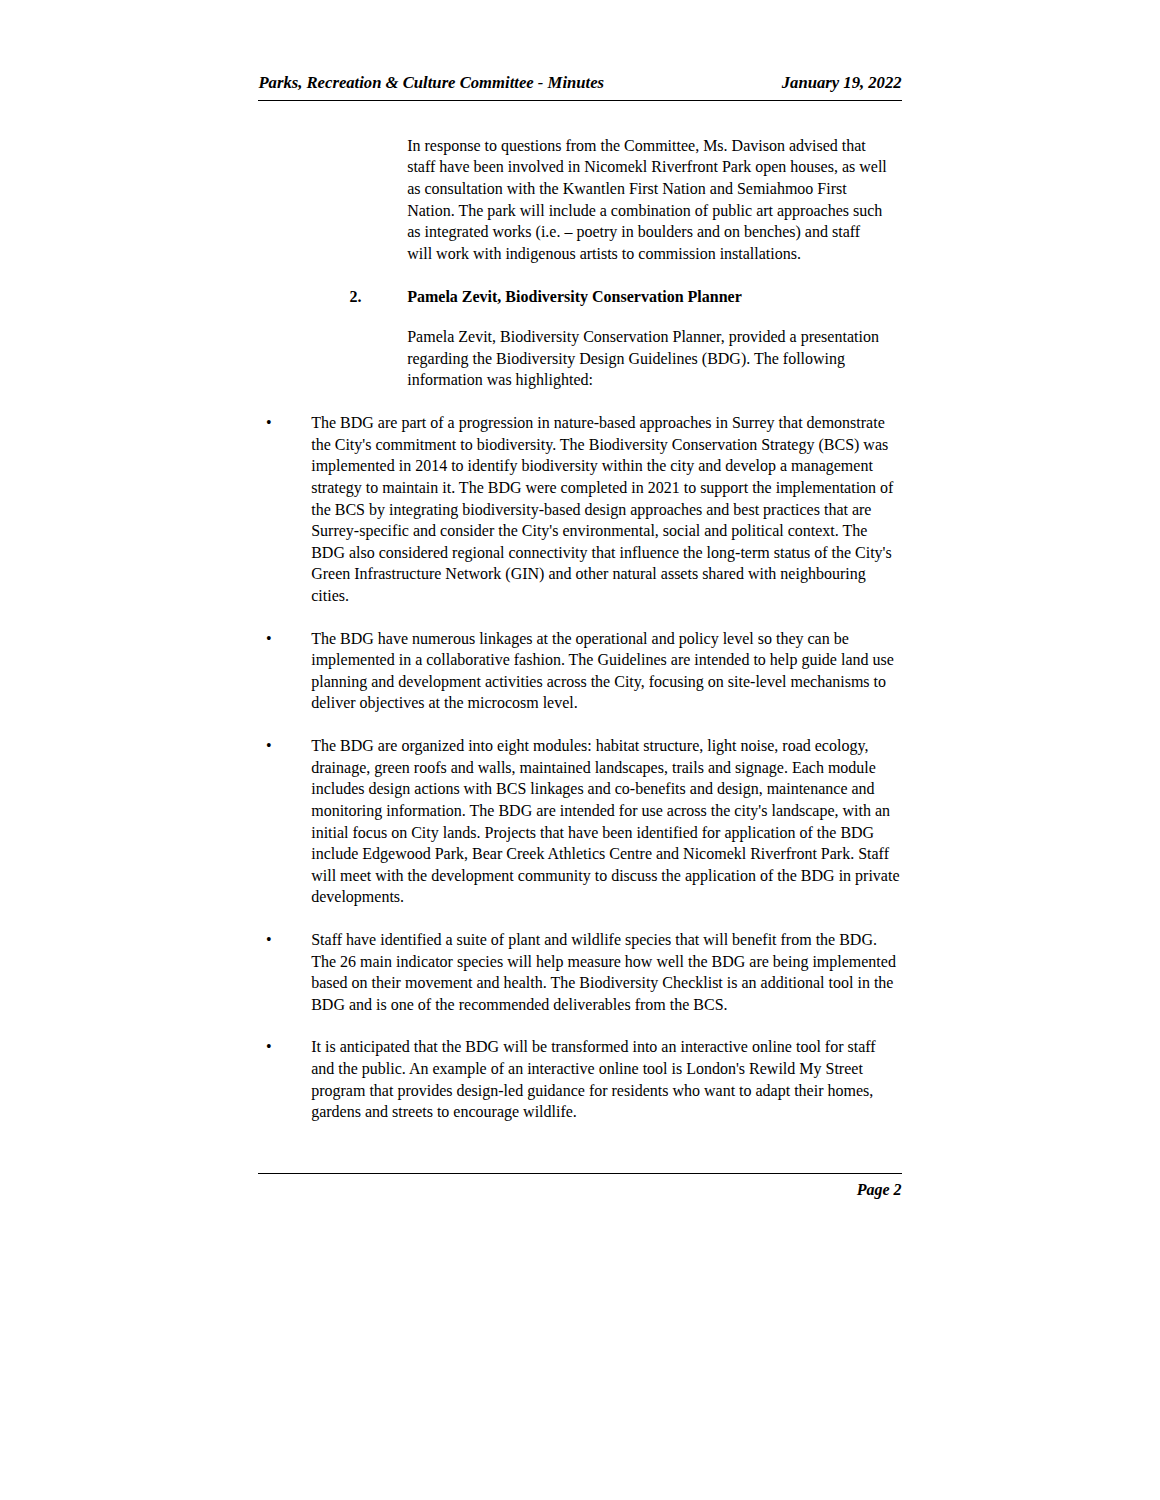Parks, Recreation & Culture Committee - Minutes January 19, 2022
In response to questions from the Committee, Ms. Davison advised that staff have been involved in Nicomekl Riverfront Park open houses, as well as consultation with the Kwantlen First Nation and Semiahmoo First Nation. The park will include a combination of public art approaches such as integrated works (i.e. – poetry in boulders and on benches) and staff will work with indigenous artists to commission installations.
2. Pamela Zevit, Biodiversity Conservation Planner
Pamela Zevit, Biodiversity Conservation Planner, provided a presentation regarding the Biodiversity Design Guidelines (BDG). The following information was highlighted:
• The BDG are part of a progression in nature-based approaches in Surrey that demonstrate the City's commitment to biodiversity. The Biodiversity Conservation Strategy (BCS) was implemented in 2014 to identify biodiversity within the city and develop a management strategy to maintain it. The BDG were completed in 2021 to support the implementation of the BCS by integrating biodiversity-based design approaches and best practices that are Surrey-specific and consider the City's environmental, social and political context. The BDG also considered regional connectivity that influence the long-term status of the City's Green Infrastructure Network (GIN) and other natural assets shared with neighbouring cities.
• The BDG have numerous linkages at the operational and policy level so they can be implemented in a collaborative fashion. The Guidelines are intended to help guide land use planning and development activities across the City, focusing on site-level mechanisms to deliver objectives at the microcosm level.
• The BDG are organized into eight modules: habitat structure, light noise, road ecology, drainage, green roofs and walls, maintained landscapes, trails and signage. Each module includes design actions with BCS linkages and co-benefits and design, maintenance and monitoring information. The BDG are intended for use across the city's landscape, with an initial focus on City lands. Projects that have been identified for application of the BDG include Edgewood Park, Bear Creek Athletics Centre and Nicomekl Riverfront Park. Staff will meet with the development community to discuss the application of the BDG in private developments.
• Staff have identified a suite of plant and wildlife species that will benefit from the BDG. The 26 main indicator species will help measure how well the BDG are being implemented based on their movement and health. The Biodiversity Checklist is an additional tool in the BDG and is one of the recommended deliverables from the BCS.
• It is anticipated that the BDG will be transformed into an interactive online tool for staff and the public. An example of an interactive online tool is London's Rewild My Street program that provides design-led guidance for residents who want to adapt their homes, gardens and streets to encourage wildlife.
Page 2